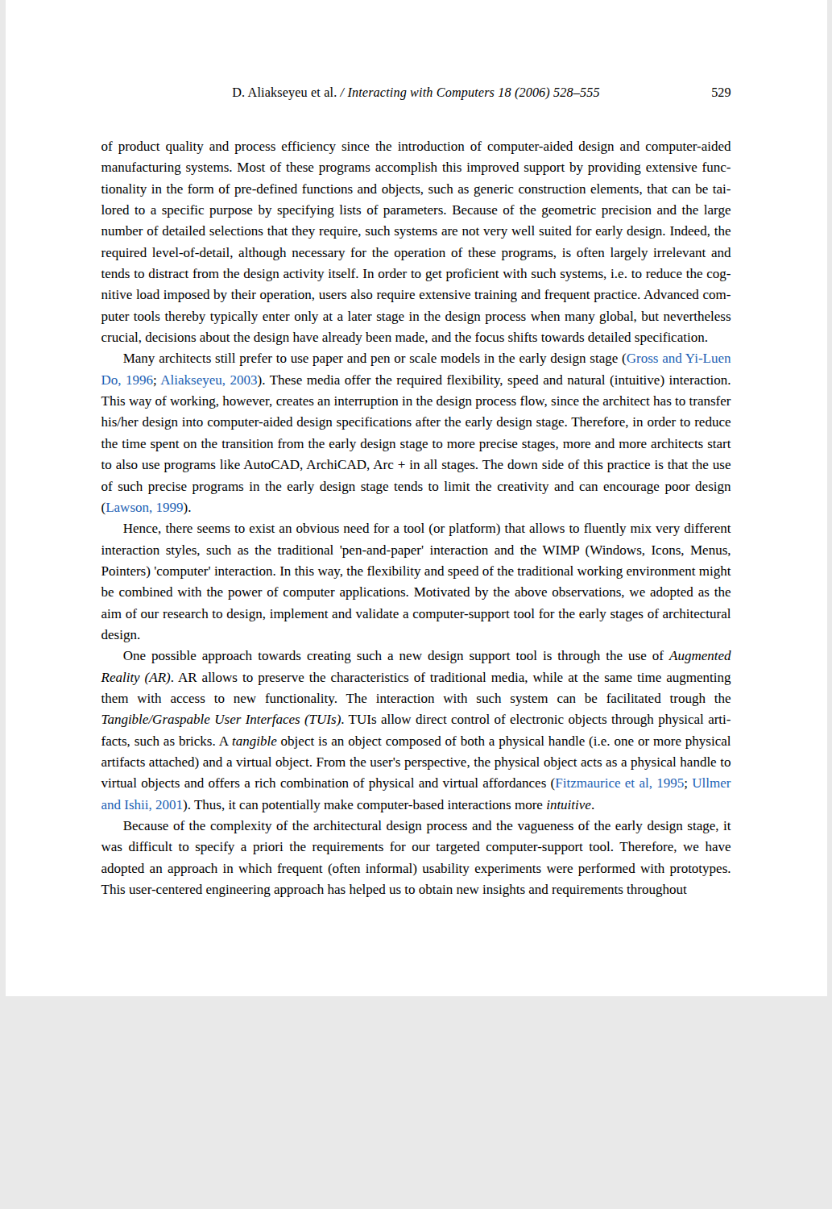D. Aliakseyeu et al. / Interacting with Computers 18 (2006) 528–555 529
of product quality and process efficiency since the introduction of computer-aided design and computer-aided manufacturing systems. Most of these programs accomplish this improved support by providing extensive functionality in the form of pre-defined functions and objects, such as generic construction elements, that can be tailored to a specific purpose by specifying lists of parameters. Because of the geometric precision and the large number of detailed selections that they require, such systems are not very well suited for early design. Indeed, the required level-of-detail, although necessary for the operation of these programs, is often largely irrelevant and tends to distract from the design activity itself. In order to get proficient with such systems, i.e. to reduce the cognitive load imposed by their operation, users also require extensive training and frequent practice. Advanced computer tools thereby typically enter only at a later stage in the design process when many global, but nevertheless crucial, decisions about the design have already been made, and the focus shifts towards detailed specification.
Many architects still prefer to use paper and pen or scale models in the early design stage (Gross and Yi-Luen Do, 1996; Aliakseyeu, 2003). These media offer the required flexibility, speed and natural (intuitive) interaction. This way of working, however, creates an interruption in the design process flow, since the architect has to transfer his/her design into computer-aided design specifications after the early design stage. Therefore, in order to reduce the time spent on the transition from the early design stage to more precise stages, more and more architects start to also use programs like AutoCAD, ArchiCAD, Arc + in all stages. The down side of this practice is that the use of such precise programs in the early design stage tends to limit the creativity and can encourage poor design (Lawson, 1999).
Hence, there seems to exist an obvious need for a tool (or platform) that allows to fluently mix very different interaction styles, such as the traditional 'pen-and-paper' interaction and the WIMP (Windows, Icons, Menus, Pointers) 'computer' interaction. In this way, the flexibility and speed of the traditional working environment might be combined with the power of computer applications. Motivated by the above observations, we adopted as the aim of our research to design, implement and validate a computer-support tool for the early stages of architectural design.
One possible approach towards creating such a new design support tool is through the use of Augmented Reality (AR). AR allows to preserve the characteristics of traditional media, while at the same time augmenting them with access to new functionality. The interaction with such system can be facilitated trough the Tangible/Graspable User Interfaces (TUIs). TUIs allow direct control of electronic objects through physical artifacts, such as bricks. A tangible object is an object composed of both a physical handle (i.e. one or more physical artifacts attached) and a virtual object. From the user's perspective, the physical object acts as a physical handle to virtual objects and offers a rich combination of physical and virtual affordances (Fitzmaurice et al, 1995; Ullmer and Ishii, 2001). Thus, it can potentially make computer-based interactions more intuitive.
Because of the complexity of the architectural design process and the vagueness of the early design stage, it was difficult to specify a priori the requirements for our targeted computer-support tool. Therefore, we have adopted an approach in which frequent (often informal) usability experiments were performed with prototypes. This user-centered engineering approach has helped us to obtain new insights and requirements throughout